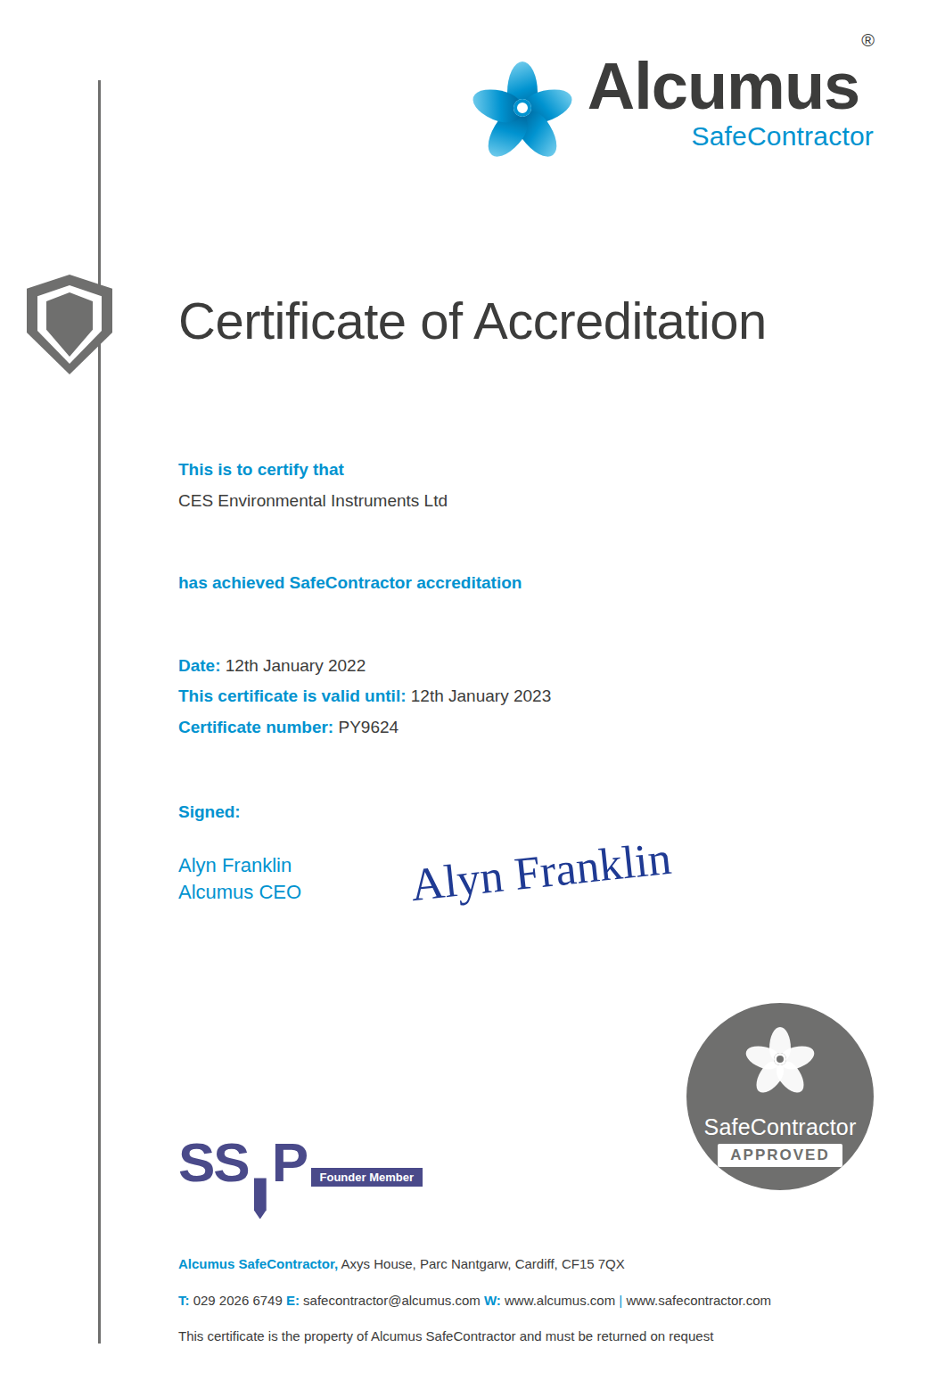Alcumus®
SafeContractor
Certificate of Accreditation
This is to certify that
CES Environmental Instruments Ltd
has achieved SafeContractor accreditation
Date: 12th January 2022
This certificate is valid until: 12th January 2023
Certificate number: PY9624
Signed:
Alyn Franklin
Alcumus CEO
Alyn Franklin
SS P
Founder Member
®
SafeContractor
APPROVED
Alcumus SafeContractor, Axys House, Parc Nantgarw, Cardiff, CF15 7QX
T: 029 2026 6749 E: safecontractor@alcumus.com W: www.alcumus.com | www.safecontractor.com
This certificate is the property of Alcumus SafeContractor and must be returned on request